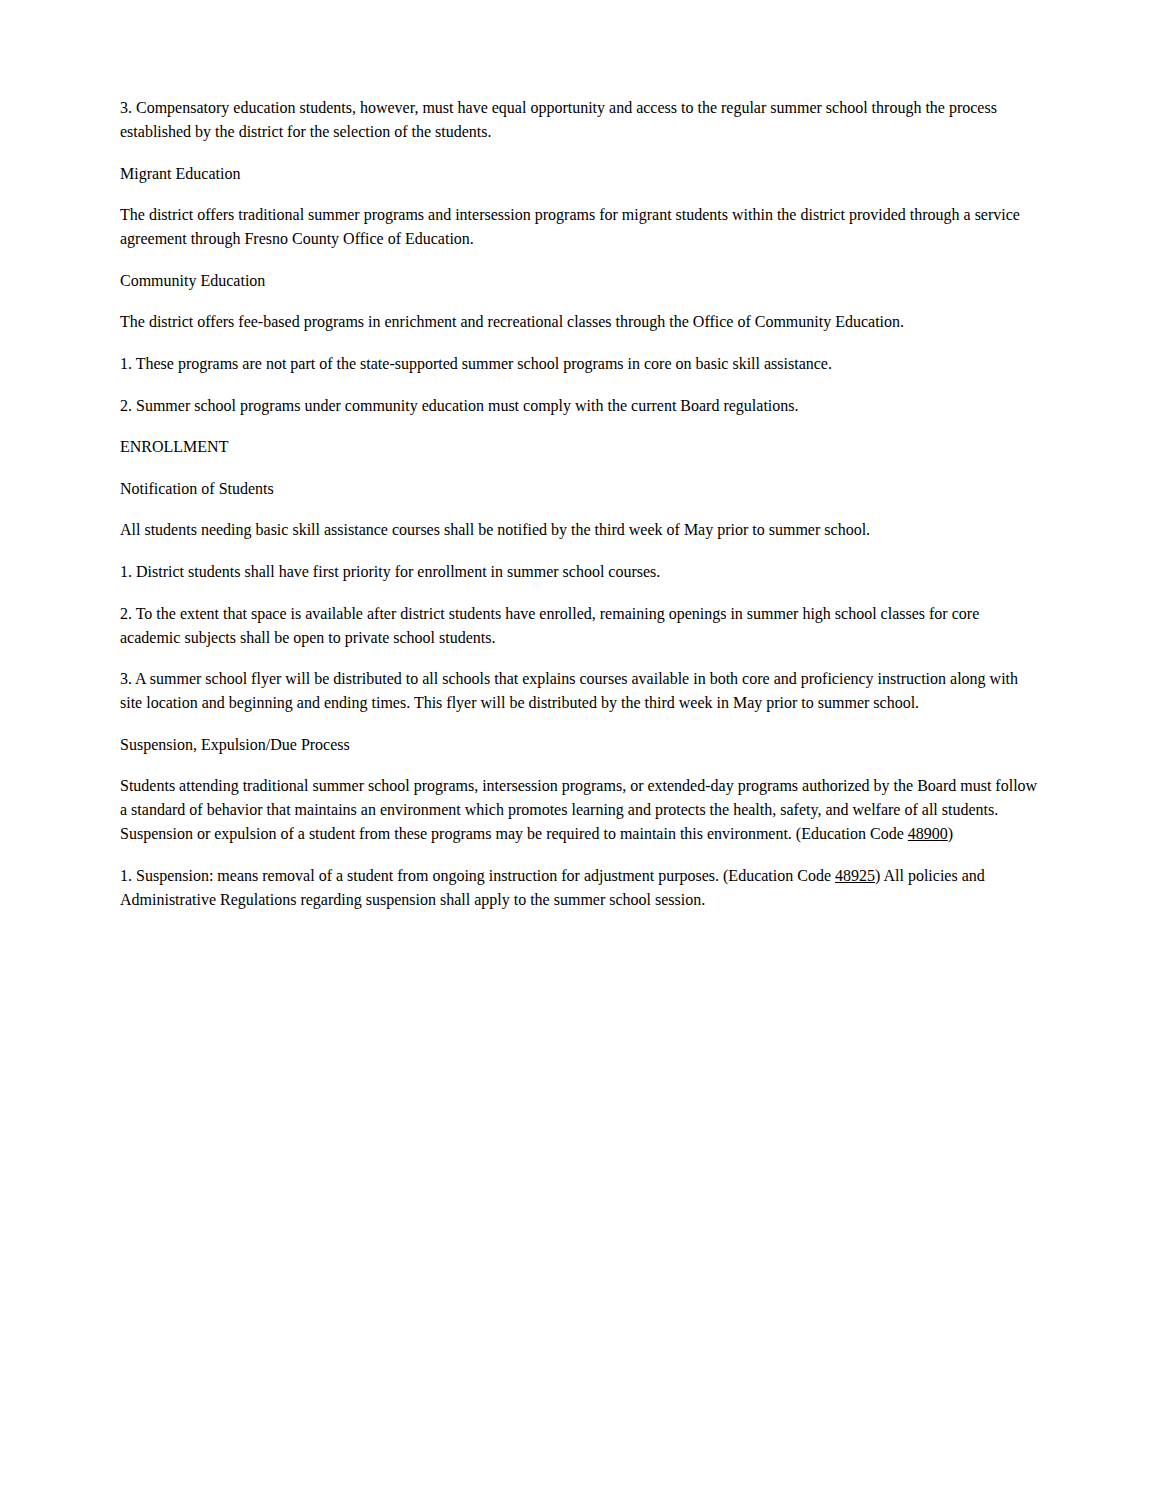3. Compensatory education students, however, must have equal opportunity and access to the regular summer school through the process established by the district for the selection of the students.
Migrant Education
The district offers traditional summer programs and intersession programs for migrant students within the district provided through a service agreement through Fresno County Office of Education.
Community Education
The district offers fee-based programs in enrichment and recreational classes through the Office of Community Education.
1. These programs are not part of the state-supported summer school programs in core on basic skill assistance.
2. Summer school programs under community education must comply with the current Board regulations.
ENROLLMENT
Notification of Students
All students needing basic skill assistance courses shall be notified by the third week of May prior to summer school.
1. District students shall have first priority for enrollment in summer school courses.
2. To the extent that space is available after district students have enrolled, remaining openings in summer high school classes for core academic subjects shall be open to private school students.
3. A summer school flyer will be distributed to all schools that explains courses available in both core and proficiency instruction along with site location and beginning and ending times. This flyer will be distributed by the third week in May prior to summer school.
Suspension, Expulsion/Due Process
Students attending traditional summer school programs, intersession programs, or extended-day programs authorized by the Board must follow a standard of behavior that maintains an environment which promotes learning and protects the health, safety, and welfare of all students. Suspension or expulsion of a student from these programs may be required to maintain this environment. (Education Code 48900)
1. Suspension: means removal of a student from ongoing instruction for adjustment purposes. (Education Code 48925) All policies and Administrative Regulations regarding suspension shall apply to the summer school session.